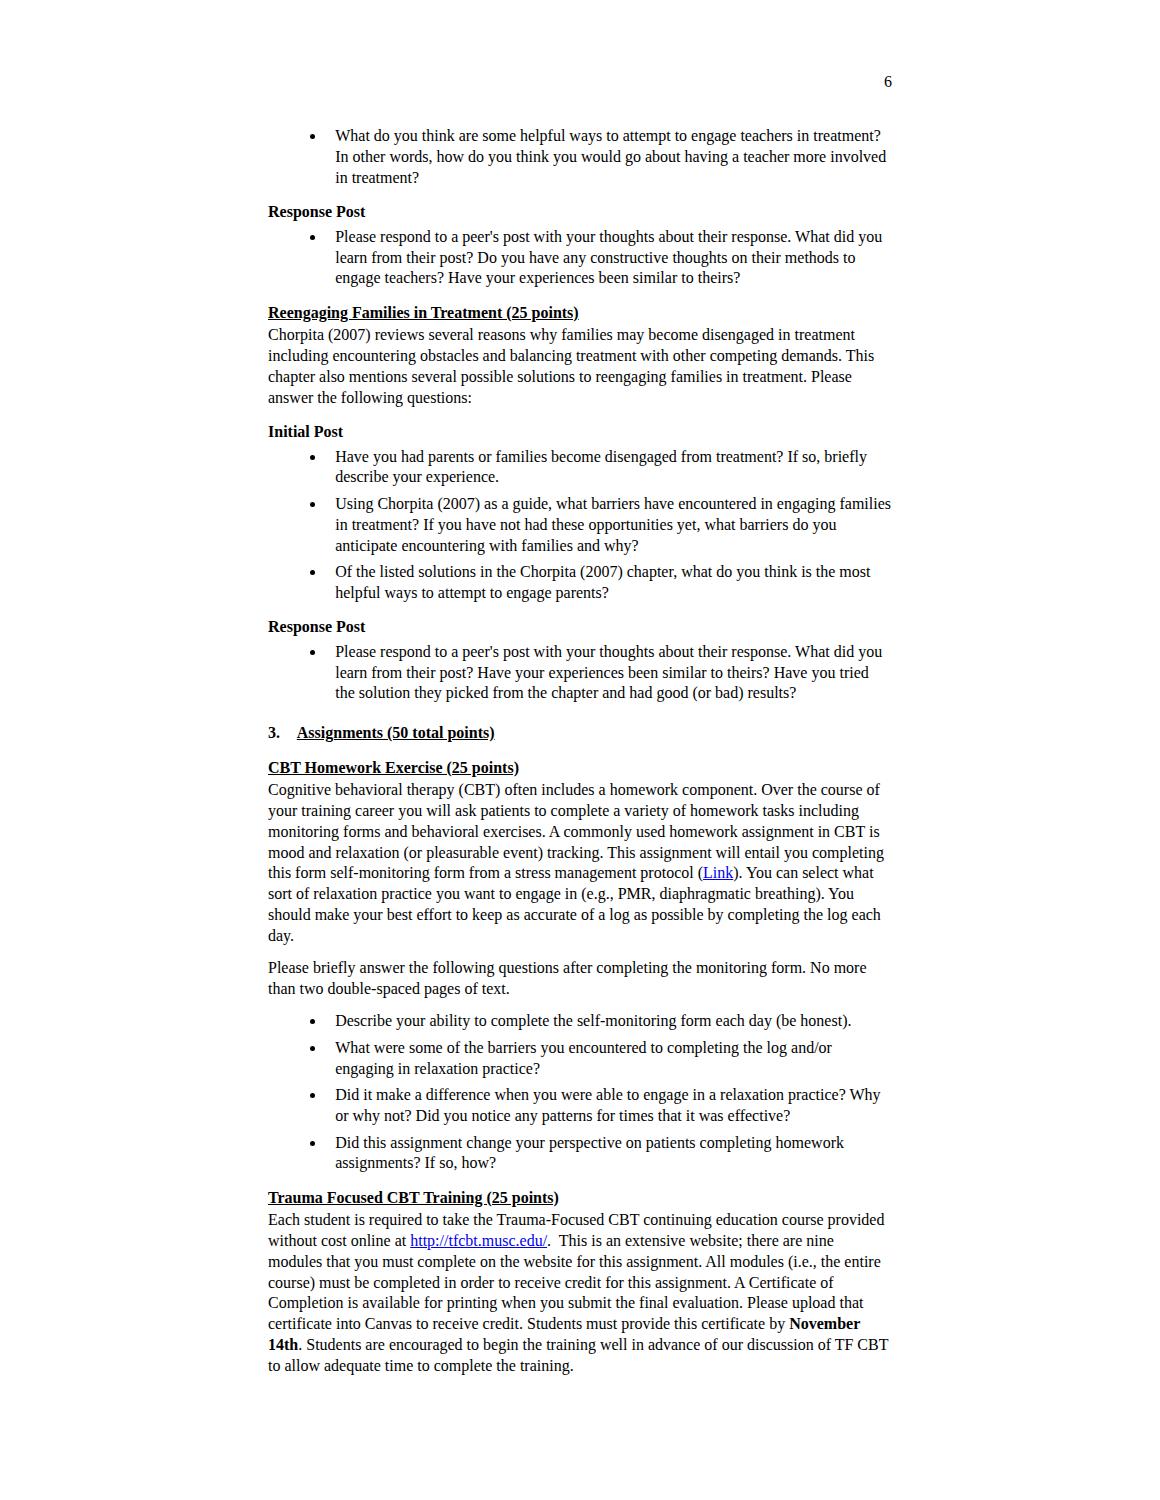6
What do you think are some helpful ways to attempt to engage teachers in treatment? In other words, how do you think you would go about having a teacher more involved in treatment?
Response Post
Please respond to a peer's post with your thoughts about their response. What did you learn from their post? Do you have any constructive thoughts on their methods to engage teachers? Have your experiences been similar to theirs?
Reengaging Families in Treatment (25 points)
Chorpita (2007) reviews several reasons why families may become disengaged in treatment including encountering obstacles and balancing treatment with other competing demands. This chapter also mentions several possible solutions to reengaging families in treatment. Please answer the following questions:
Initial Post
Have you had parents or families become disengaged from treatment? If so, briefly describe your experience.
Using Chorpita (2007) as a guide, what barriers have encountered in engaging families in treatment? If you have not had these opportunities yet, what barriers do you anticipate encountering with families and why?
Of the listed solutions in the Chorpita (2007) chapter, what do you think is the most helpful ways to attempt to engage parents?
Response Post
Please respond to a peer's post with your thoughts about their response. What did you learn from their post? Have your experiences been similar to theirs? Have you tried the solution they picked from the chapter and had good (or bad) results?
3. Assignments (50 total points)
CBT Homework Exercise (25 points)
Cognitive behavioral therapy (CBT) often includes a homework component. Over the course of your training career you will ask patients to complete a variety of homework tasks including monitoring forms and behavioral exercises. A commonly used homework assignment in CBT is mood and relaxation (or pleasurable event) tracking. This assignment will entail you completing this form self-monitoring form from a stress management protocol (Link). You can select what sort of relaxation practice you want to engage in (e.g., PMR, diaphragmatic breathing). You should make your best effort to keep as accurate of a log as possible by completing the log each day.
Please briefly answer the following questions after completing the monitoring form. No more than two double-spaced pages of text.
Describe your ability to complete the self-monitoring form each day (be honest).
What were some of the barriers you encountered to completing the log and/or engaging in relaxation practice?
Did it make a difference when you were able to engage in a relaxation practice? Why or why not? Did you notice any patterns for times that it was effective?
Did this assignment change your perspective on patients completing homework assignments? If so, how?
Trauma Focused CBT Training (25 points)
Each student is required to take the Trauma-Focused CBT continuing education course provided without cost online at http://tfcbt.musc.edu/. This is an extensive website; there are nine modules that you must complete on the website for this assignment. All modules (i.e., the entire course) must be completed in order to receive credit for this assignment. A Certificate of Completion is available for printing when you submit the final evaluation. Please upload that certificate into Canvas to receive credit. Students must provide this certificate by November 14th. Students are encouraged to begin the training well in advance of our discussion of TF CBT to allow adequate time to complete the training.